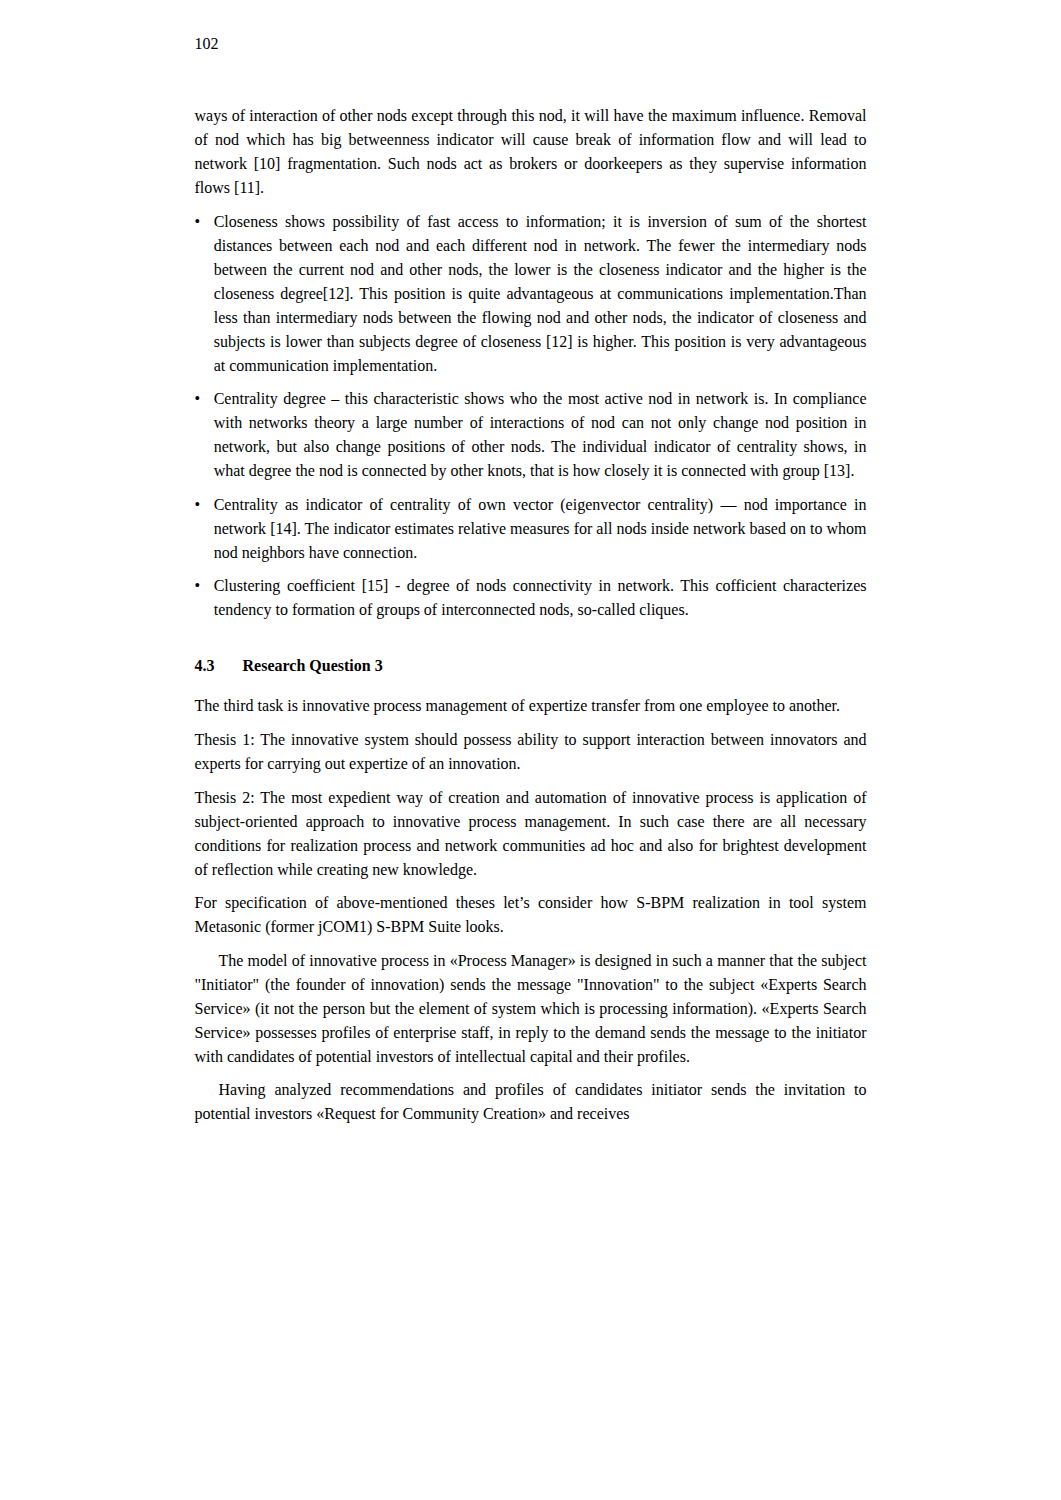102
ways of interaction of other nods except through this nod, it will have the maximum influence. Removal of nod which has big betweenness indicator will cause break of information flow and will lead to network [10] fragmentation. Such nods act as brokers or doorkeepers as they supervise information flows [11].
Closeness shows possibility of fast access to information; it is inversion of sum of the shortest distances between each nod and each different nod in network. The fewer the intermediary nods between the current nod and other nods, the lower is the closeness indicator and the higher is the closeness degree[12]. This position is quite advantageous at communications implementation.Than less than intermediary nods between the flowing nod and other nods, the indicator of closeness and subjects is lower than subjects degree of closeness [12] is higher. This position is very advantageous at communication implementation.
Centrality degree – this characteristic shows who the most active nod in network is. In compliance with networks theory a large number of interactions of nod can not only change nod position in network, but also change positions of other nods. The individual indicator of centrality shows, in what degree the nod is connected by other knots, that is how closely it is connected with group [13].
Centrality as indicator of centrality of own vector (eigenvector centrality) — nod importance in network [14]. The indicator estimates relative measures for all nods inside network based on to whom nod neighbors have connection.
Clustering coefficient [15] - degree of nods connectivity in network. This cofficient characterizes tendency to formation of groups of interconnected nods, so-called cliques.
4.3 Research Question 3
The third task is innovative process management of expertize transfer from one employee to another.
Thesis 1: The innovative system should possess ability to support interaction between innovators and experts for carrying out expertize of an innovation.
Thesis 2: The most expedient way of creation and automation of innovative process is application of subject-oriented approach to innovative process management. In such case there are all necessary conditions for realization process and network communities ad hoc and also for brightest development of reflection while creating new knowledge.
For specification of above-mentioned theses let’s consider how S-BPM realization in tool system Metasonic (former jCOM1) S-BPM Suite looks.
The model of innovative process in «Process Manager» is designed in such a manner that the subject "Initiator" (the founder of innovation) sends the message "Innovation" to the subject «Experts Search Service» (it not the person but the element of system which is processing information). «Experts Search Service» possesses profiles of enterprise staff, in reply to the demand sends the message to the initiator with candidates of potential investors of intellectual capital and their profiles.
Having analyzed recommendations and profiles of candidates initiator sends the invitation to potential investors «Request for Community Creation» and receives